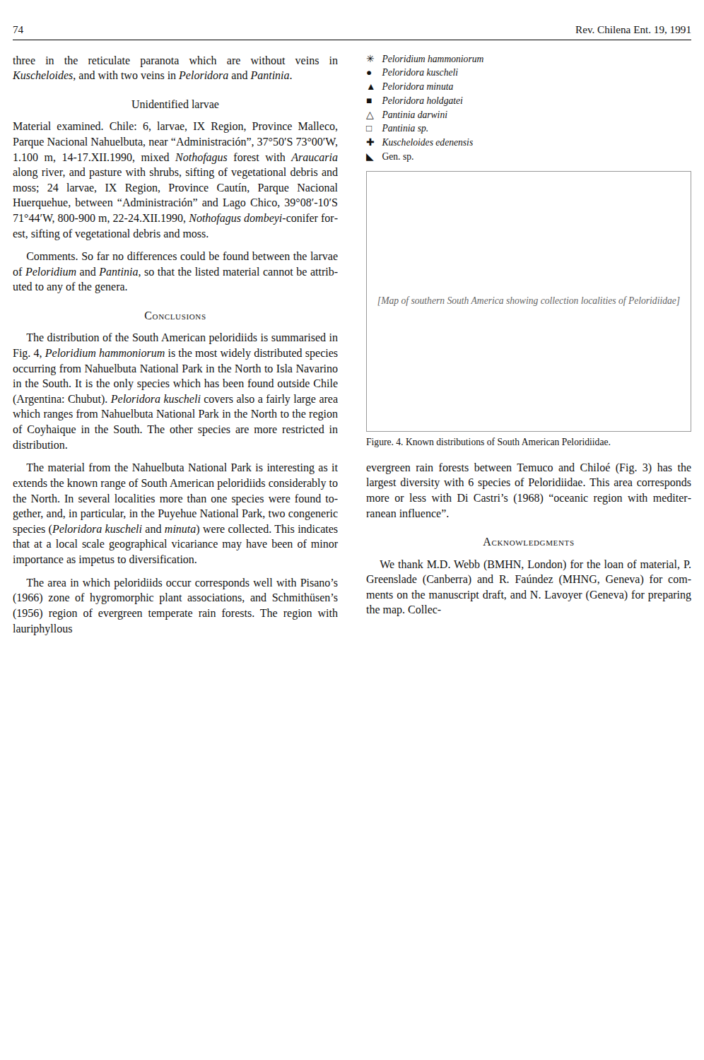74 Rev. Chilena Ent. 19, 1991
three in the reticulate paranota which are without veins in Kuscheloides, and with two veins in Peloridora and Pantinia.
Unidentified larvae
Material examined. Chile: 6, larvae, IX Region, Province Malleco, Parque Nacional Nahuelbuta, near “Administración”, 37°50′S 73°00′W, 1.100 m, 14-17.XII.1990, mixed Nothofagus forest with Araucaria along river, and pasture with shrubs, sifting of vegetational debris and moss; 24 larvae, IX Region, Province Cautín, Parque Nacional Huerquehue, between “Administración” and Lago Chico, 39°08′-10′S 71°44′W, 800-900 m, 22-24.XII.1990, Nothofagus dombeyi-conifer forest, sifting of vegetational debris and moss.
Comments. So far no differences could be found between the larvae of Peloridium and Pantinia, so that the listed material cannot be attributed to any of the genera.
Conclusions
The distribution of the South American peloridiids is summarised in Fig. 4, Peloridium hammoniorum is the most widely distributed species occurring from Nahuelbuta National Park in the North to Isla Navarino in the South. It is the only species which has been found outside Chile (Argentina: Chubut). Peloridora kuscheli covers also a fairly large area which ranges from Nahuelbuta National Park in the North to the region of Coyhaique in the South. The other species are more restricted in distribution.
The material from the Nahuelbuta National Park is interesting as it extends the known range of South American peloridiids considerably to the North. In several localities more than one species were found together, and, in particular, in the Puyehue National Park, two congeneric species (Peloridora kuscheli and minuta) were collected. This indicates that at a local scale geographical vicariance may have been of minor importance as impetus to diversification.
The area in which peloridiids occur corresponds well with Pisano’s (1966) zone of hygromorphic plant associations, and Schmithüsen’s (1956) region of evergreen temperate rain forests. The region with lauriphyllous
✳ Peloridium hammoniorum
● Peloridora kuscheli
▲ Peloridora minuta
■ Peloridora holdgatei
△ Pantinia darwini
□ Pantinia sp.
✚ Kuscheloides edenensis
◣ Gen. sp.
[Map of southern South America showing collection localities of Peloridiidae]
Figure. 4. Known distributions of South American Peloridiidae.
evergreen rain forests between Temuco and Chiloé (Fig. 3) has the largest diversity with 6 species of Peloridiidae. This area corresponds more or less with Di Castri’s (1968) “oceanic region with mediterranean influence”.
Acknowledgments
We thank M.D. Webb (BMHN, London) for the loan of material, P. Greenslade (Canberra) and R. Faúndez (MHNG, Geneva) for comments on the manuscript draft, and N. Lavoyer (Geneva) for preparing the map. Collec-